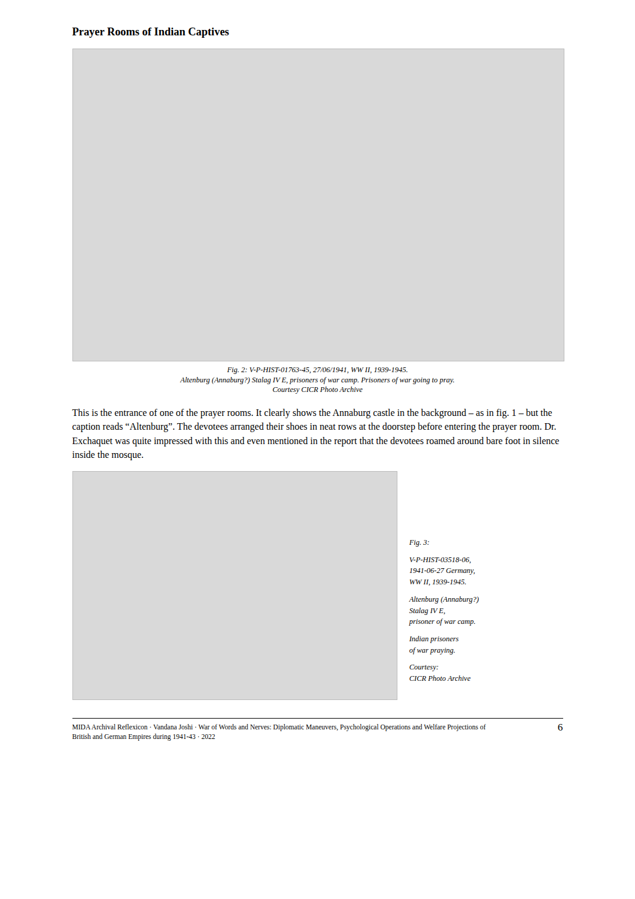Prayer Rooms of Indian Captives
Fig. 2: V-P-HIST-01763-45, 27/06/1941, WW II, 1939-1945.
Altenburg (Annaburg?) Stalag IV E, prisoners of war camp. Prisoners of war going to pray.
Courtesy CICR Photo Archive
This is the entrance of one of the prayer rooms. It clearly shows the Annaburg castle in the background – as in fig. 1 – but the caption reads “Altenburg”. The devotees arranged their shoes in neat rows at the doorstep before entering the prayer room. Dr. Exchaquet was quite impressed with this and even mentioned in the report that the devotees roamed around bare foot in silence inside the mosque.
Fig. 3:
V-P-HIST-03518-06,
1941-06-27 Germany,
WW II, 1939-1945.
Altenburg (Annaburg?)
Stalag IV E,
prisoner of war camp.
Indian prisoners
of war praying.
Courtesy:
CICR Photo Archive
MIDA Archival Reflexicon · Vandana Joshi · War of Words and Nerves: Diplomatic Maneuvers, Psychological Operations and Welfare Projections of British and German Empires during 1941-43 · 2022
6